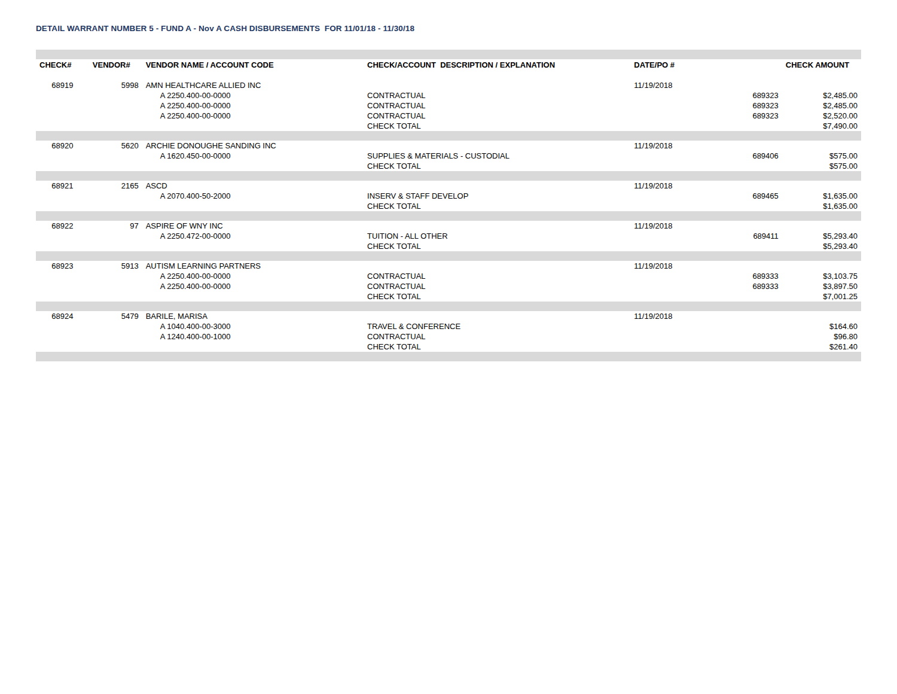DETAIL WARRANT NUMBER 5 - FUND A - Nov A CASH DISBURSEMENTS FOR 11/01/18 - 11/30/18
| CHECK# | VENDOR# | VENDOR NAME / ACCOUNT CODE | CHECK/ACCOUNT DESCRIPTION / EXPLANATION | DATE/PO # | | CHECK AMOUNT |
| --- | --- | --- | --- | --- | --- | --- |
| 68919 | 5998 | AMN HEALTHCARE ALLIED INC | | 11/19/2018 | | |
| | | A 2250.400-00-0000 | CONTRACTUAL | | 689323 | $2,485.00 |
| | | A 2250.400-00-0000 | CONTRACTUAL | | 689323 | $2,485.00 |
| | | A 2250.400-00-0000 | CONTRACTUAL | | 689323 | $2,520.00 |
| | | | CHECK TOTAL | | | $7,490.00 |
| 68920 | 5620 | ARCHIE DONOUGHE SANDING INC | | 11/19/2018 | | |
| | | A 1620.450-00-0000 | SUPPLIES & MATERIALS - CUSTODIAL | | 689406 | $575.00 |
| | | | CHECK TOTAL | | | $575.00 |
| 68921 | 2165 | ASCD | | 11/19/2018 | | |
| | | A 2070.400-50-2000 | INSERV & STAFF DEVELOP | | 689465 | $1,635.00 |
| | | | CHECK TOTAL | | | $1,635.00 |
| 68922 | 97 | ASPIRE OF WNY INC | | 11/19/2018 | | |
| | | A 2250.472-00-0000 | TUITION - ALL OTHER | | 689411 | $5,293.40 |
| | | | CHECK TOTAL | | | $5,293.40 |
| 68923 | 5913 | AUTISM LEARNING PARTNERS | | 11/19/2018 | | |
| | | A 2250.400-00-0000 | CONTRACTUAL | | 689333 | $3,103.75 |
| | | A 2250.400-00-0000 | CONTRACTUAL | | 689333 | $3,897.50 |
| | | | CHECK TOTAL | | | $7,001.25 |
| 68924 | 5479 | BARILE, MARISA | | 11/19/2018 | | |
| | | A 1040.400-00-3000 | TRAVEL & CONFERENCE | | | $164.60 |
| | | A 1240.400-00-1000 | CONTRACTUAL | | | $96.80 |
| | | | CHECK TOTAL | | | $261.40 |